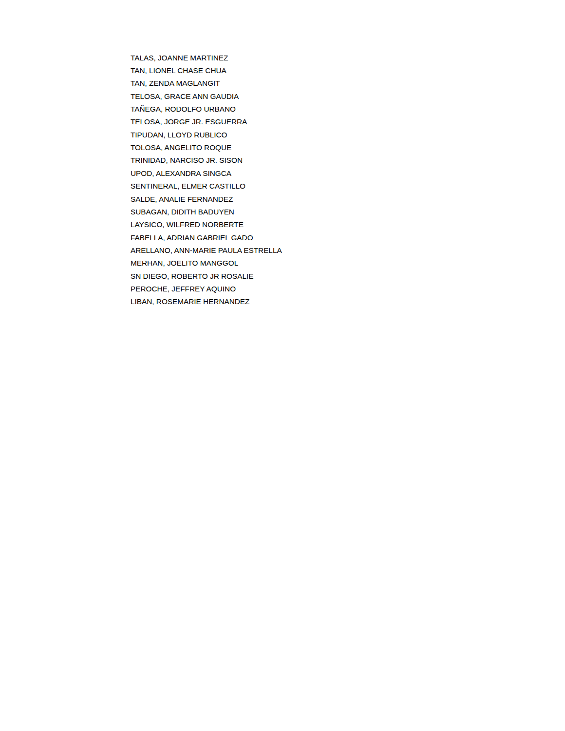TALAS, JOANNE MARTINEZ
TAN, LIONEL CHASE CHUA
TAN, ZENDA MAGLANGIT
TELOSA, GRACE ANN GAUDIA
TAÑEGA, RODOLFO URBANO
TELOSA, JORGE JR. ESGUERRA
TIPUDAN, LLOYD RUBLICO
TOLOSA, ANGELITO ROQUE
TRINIDAD, NARCISO JR. SISON
UPOD, ALEXANDRA SINGCA
SENTINERAL, ELMER CASTILLO
SALDE, ANALIE FERNANDEZ
SUBAGAN, DIDITH BADUYEN
LAYSICO, WILFRED NORBERTE
FABELLA, ADRIAN GABRIEL GADO
ARELLANO, ANN-MARIE PAULA ESTRELLA
MERHAN, JOELITO MANGGOL
SN DIEGO, ROBERTO JR ROSALIE
PEROCHE, JEFFREY AQUINO
LIBAN, ROSEMARIE HERNANDEZ